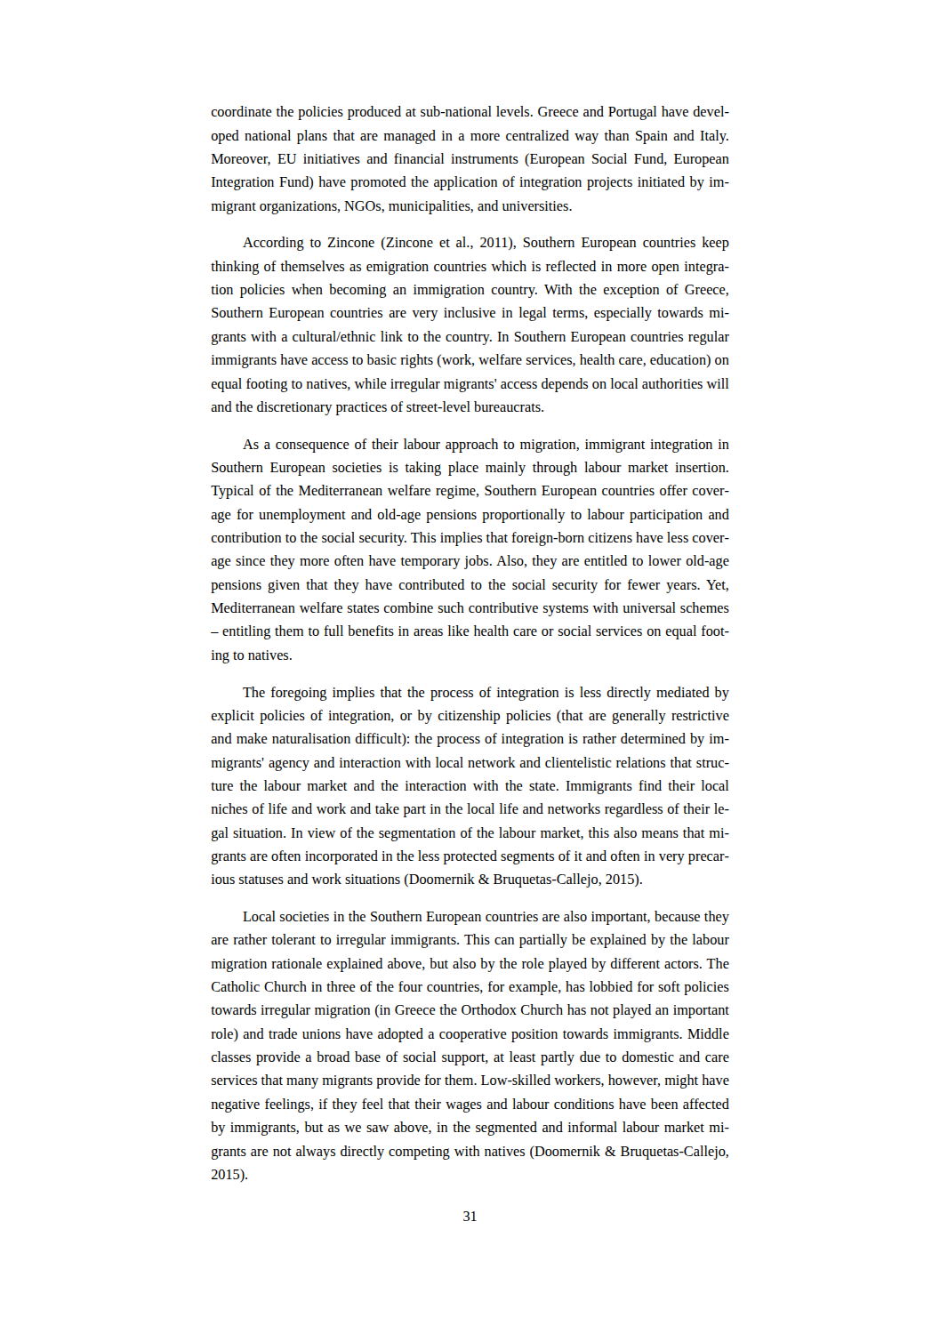coordinate the policies produced at sub-national levels. Greece and Portugal have developed national plans that are managed in a more centralized way than Spain and Italy. Moreover, EU initiatives and financial instruments (European Social Fund, European Integration Fund) have promoted the application of integration projects initiated by immigrant organizations, NGOs, municipalities, and universities.
According to Zincone (Zincone et al., 2011), Southern European countries keep thinking of themselves as emigration countries which is reflected in more open integration policies when becoming an immigration country. With the exception of Greece, Southern European countries are very inclusive in legal terms, especially towards migrants with a cultural/ethnic link to the country. In Southern European countries regular immigrants have access to basic rights (work, welfare services, health care, education) on equal footing to natives, while irregular migrants' access depends on local authorities will and the discretionary practices of street-level bureaucrats.
As a consequence of their labour approach to migration, immigrant integration in Southern European societies is taking place mainly through labour market insertion. Typical of the Mediterranean welfare regime, Southern European countries offer coverage for unemployment and old-age pensions proportionally to labour participation and contribution to the social security. This implies that foreign-born citizens have less coverage since they more often have temporary jobs. Also, they are entitled to lower old-age pensions given that they have contributed to the social security for fewer years. Yet, Mediterranean welfare states combine such contributive systems with universal schemes – entitling them to full benefits in areas like health care or social services on equal footing to natives.
The foregoing implies that the process of integration is less directly mediated by explicit policies of integration, or by citizenship policies (that are generally restrictive and make naturalisation difficult): the process of integration is rather determined by immigrants' agency and interaction with local network and clientelistic relations that structure the labour market and the interaction with the state. Immigrants find their local niches of life and work and take part in the local life and networks regardless of their legal situation. In view of the segmentation of the labour market, this also means that migrants are often incorporated in the less protected segments of it and often in very precarious statuses and work situations (Doomernik & Bruquetas-Callejo, 2015).
Local societies in the Southern European countries are also important, because they are rather tolerant to irregular immigrants. This can partially be explained by the labour migration rationale explained above, but also by the role played by different actors. The Catholic Church in three of the four countries, for example, has lobbied for soft policies towards irregular migration (in Greece the Orthodox Church has not played an important role) and trade unions have adopted a cooperative position towards immigrants. Middle classes provide a broad base of social support, at least partly due to domestic and care services that many migrants provide for them. Low-skilled workers, however, might have negative feelings, if they feel that their wages and labour conditions have been affected by immigrants, but as we saw above, in the segmented and informal labour market migrants are not always directly competing with natives (Doomernik & Bruquetas-Callejo, 2015).
31